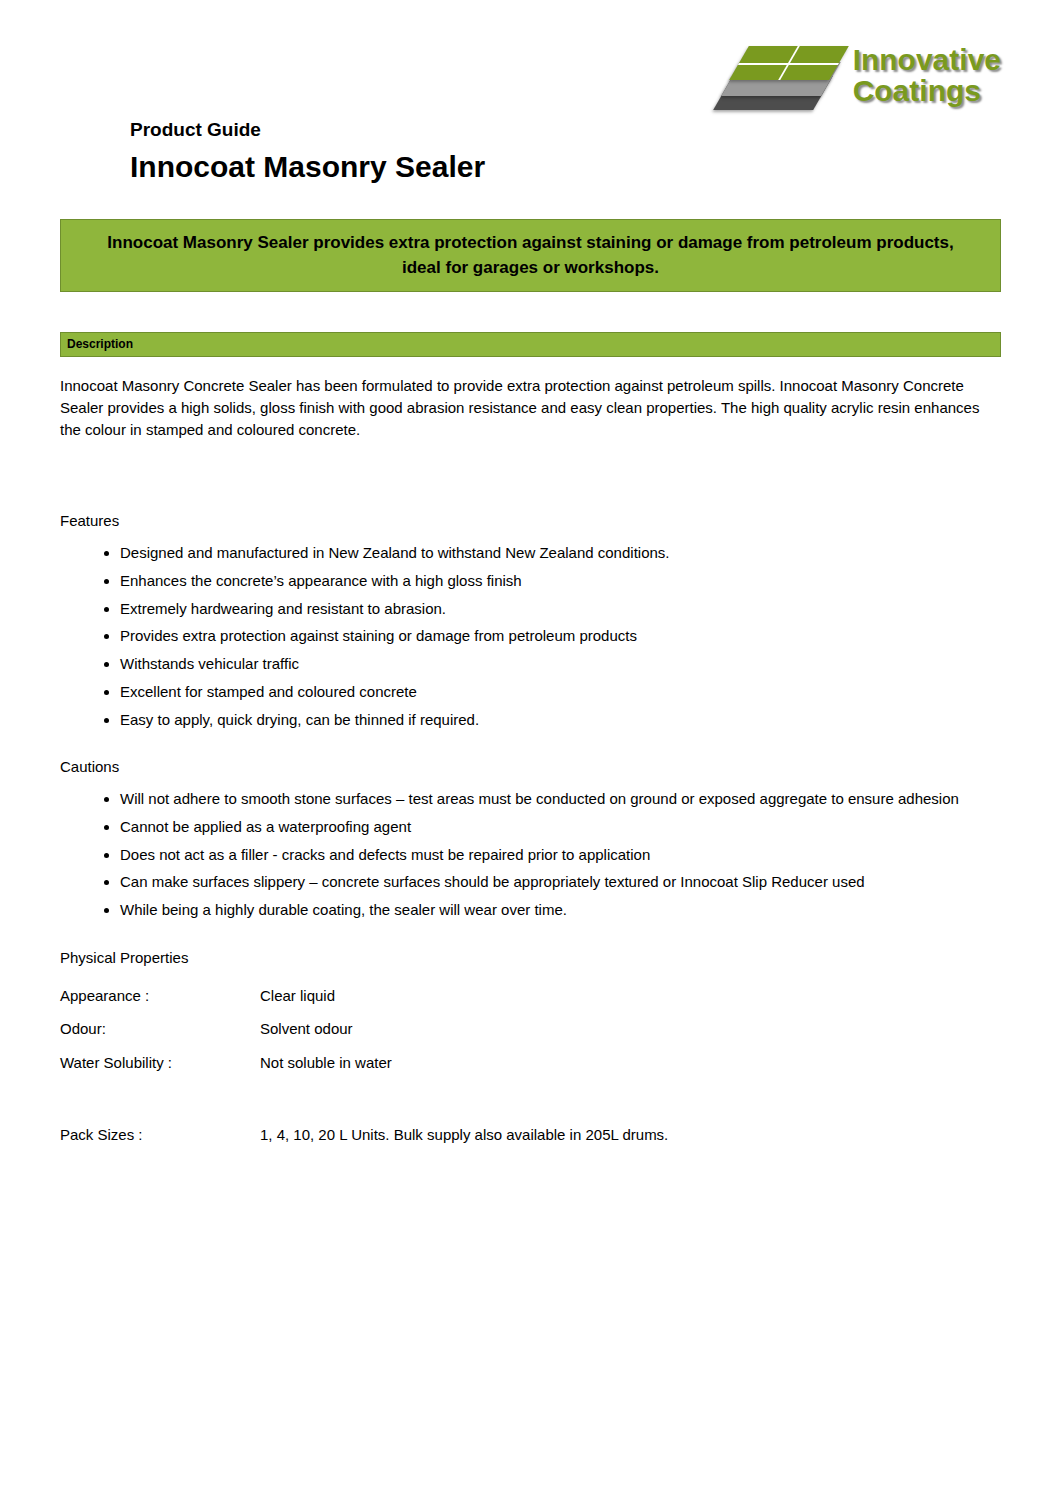Innovative
Coatings
Product Guide
Innocoat Masonry Sealer
Innocoat Masonry Sealer provides extra protection against staining or damage from petroleum products, ideal for garages or workshops.
Description
Innocoat Masonry Concrete Sealer has been formulated to provide extra protection against petroleum spills. Innocoat Masonry Concrete Sealer provides a high solids, gloss finish with good abrasion resistance and easy clean properties. The high quality acrylic resin enhances the colour in stamped and coloured concrete.
Features
Designed and manufactured in New Zealand to withstand New Zealand conditions.
Enhances the concrete’s appearance with a high gloss finish
Extremely hardwearing and resistant to abrasion.
Provides extra protection against staining or damage from petroleum products
Withstands vehicular traffic
Excellent for stamped and coloured concrete
Easy to apply, quick drying, can be thinned if required.
Cautions
Will not adhere to smooth stone surfaces – test areas must be conducted on ground or exposed aggregate to ensure adhesion
Cannot be applied as a waterproofing agent
Does not act as a filler - cracks and defects must be repaired prior to application
Can make surfaces slippery – concrete surfaces should be appropriately textured or Innocoat Slip Reducer used
While being a highly durable coating, the sealer will wear over time.
Physical Properties
| Appearance : | Clear liquid |
| Odour: | Solvent odour |
| Water Solubility : | Not soluble in water |
| Pack Sizes : | 1, 4, 10, 20 L Units. Bulk supply also available in 205L drums. |